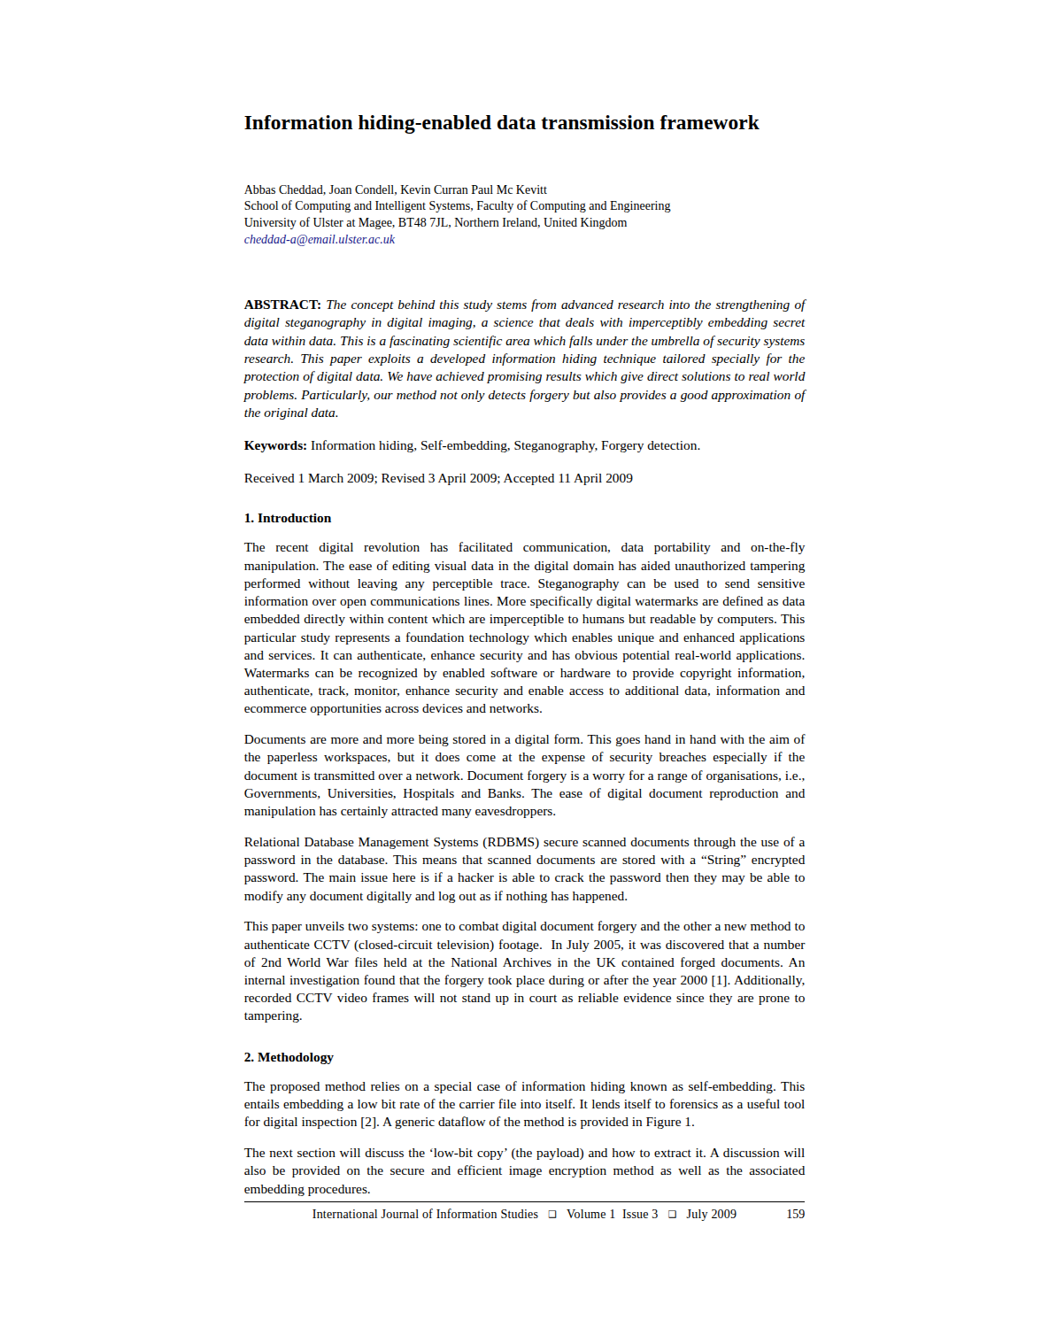Information hiding-enabled data transmission framework
Abbas Cheddad, Joan Condell, Kevin Curran Paul Mc Kevitt
School of Computing and Intelligent Systems, Faculty of Computing and Engineering
University of Ulster at Magee, BT48 7JL, Northern Ireland, United Kingdom
cheddad-a@email.ulster.ac.uk
ABSTRACT: The concept behind this study stems from advanced research into the strengthening of digital steganography in digital imaging, a science that deals with imperceptibly embedding secret data within data. This is a fascinating scientific area which falls under the umbrella of security systems research. This paper exploits a developed information hiding technique tailored specially for the protection of digital data. We have achieved promising results which give direct solutions to real world problems. Particularly, our method not only detects forgery but also provides a good approximation of the original data.
Keywords: Information hiding, Self‑embedding, Steganography, Forgery detection.
Received 1 March 2009; Revised 3 April 2009; Accepted 11 April 2009
1. Introduction
The recent digital revolution has facilitated communication, data portability and on-the-fly manipulation. The ease of editing visual data in the digital domain has aided unauthorized tampering performed without leaving any perceptible trace. Steganography can be used to send sensitive information over open communications lines. More specifically digital watermarks are defined as data embedded directly within content which are imperceptible to humans but readable by computers. This particular study represents a foundation technology which enables unique and enhanced applications and services. It can authenticate, enhance security and has obvious potential real-world applications. Watermarks can be recognized by enabled software or hardware to provide copyright information, authenticate, track, monitor, enhance security and enable access to additional data, information and ecommerce opportunities across devices and networks.
Documents are more and more being stored in a digital form. This goes hand in hand with the aim of the paperless workspaces, but it does come at the expense of security breaches especially if the document is transmitted over a network. Document forgery is a worry for a range of organisations, i.e., Governments, Universities, Hospitals and Banks. The ease of digital document reproduction and manipulation has certainly attracted many eavesdroppers.
Relational Database Management Systems (RDBMS) secure scanned documents through the use of a password in the database. This means that scanned documents are stored with a “String” encrypted password. The main issue here is if a hacker is able to crack the password then they may be able to modify any document digitally and log out as if nothing has happened.
This paper unveils two systems: one to combat digital document forgery and the other a new method to authenticate CCTV (closed-circuit television) footage. In July 2005, it was discovered that a number of 2nd World War files held at the National Archives in the UK contained forged documents. An internal investigation found that the forgery took place during or after the year 2000 [1]. Additionally, recorded CCTV video frames will not stand up in court as reliable evidence since they are prone to tampering.
2. Methodology
The proposed method relies on a special case of information hiding known as self-embedding. This entails embedding a low bit rate of the carrier file into itself. It lends itself to forensics as a useful tool for digital inspection [2]. A generic dataflow of the method is provided in Figure 1.
The next section will discuss the ‘low-bit copy’ (the payload) and how to extract it. A discussion will also be provided on the secure and efficient image encryption method as well as the associated embedding procedures.
International Journal of Information Studies ❑ Volume 1 Issue 3 ❑ July 2009 159